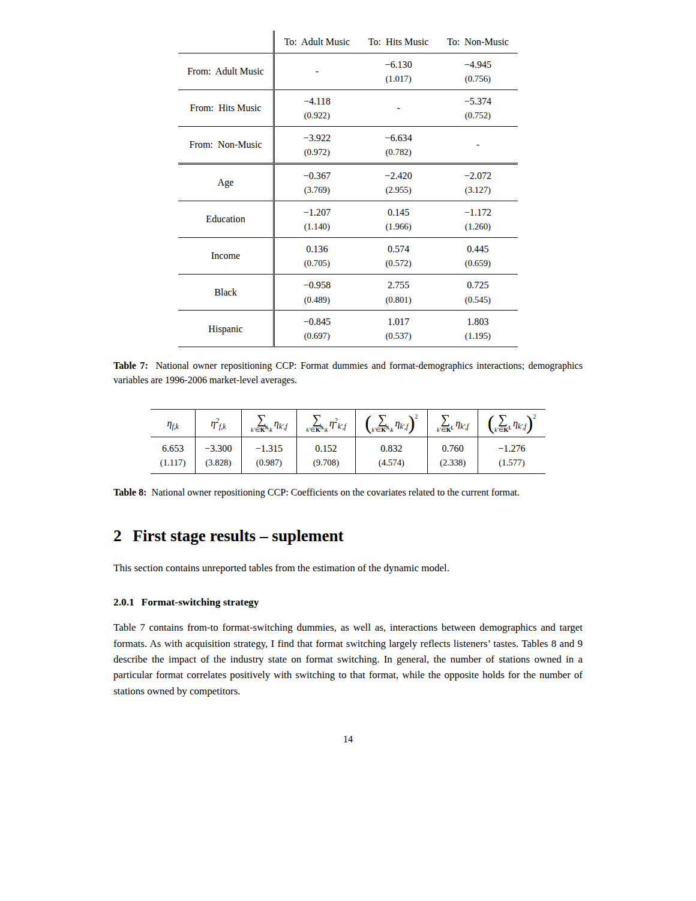| | To: Adult Music | To: Hits Music | To: Non-Music |
| --- | --- | --- | --- |
| From: Adult Music | - | −6.130 (1.017) | −4.945 (0.756) |
| From: Hits Music | −4.118 (0.922) | - | −5.374 (0.752) |
| From: Non-Music | −3.922 (0.972) | −6.634 (0.782) | - |
| Age | −0.367 (3.769) | −2.420 (2.955) | −2.072 (3.127) |
| Education | −1.207 (1.140) | 0.145 (1.966) | −1.172 (1.260) |
| Income | 0.136 (0.705) | 0.574 (0.572) | 0.445 (0.659) |
| Black | −0.958 (0.489) | 2.755 (0.801) | 0.725 (0.545) |
| Hispanic | −0.845 (0.697) | 1.017 (0.537) | 1.803 (1.195) |
Table 7: National owner repositioning CCP: Format dummies and format-demographics interactions; demographics variables are 1996-2006 market-level averages.
| η f,k | η 2 f,k | ∑ k′ ∈ K N \ k η k′,f | ∑ k′ ∈ K N \ k η 2 k′,f | ( ∑ k′ ∈ K N \ k η k′,f ) 2 | ∑ k′ ∈ K L η k′,f | ( ∑ k′ ∈ K L η k′,f ) 2 |
| --- | --- | --- | --- | --- | --- | --- |
| 6.653 (1.117) | −3.300 (3.828) | −1.315 (0.987) | 0.152 (9.708) | 0.832 (4.574) | 0.760 (2.338) | −1.276 (1.577) |
Table 8: National owner repositioning CCP: Coefficients on the covariates related to the current format.
2 First stage results – suplement
This section contains unreported tables from the estimation of the dynamic model.
2.0.1 Format-switching strategy
Table 7 contains from-to format-switching dummies, as well as, interactions between demographics and target formats. As with acquisition strategy, I find that format switching largely reflects listeners’ tastes. Tables 8 and 9 describe the impact of the industry state on format switching. In general, the number of stations owned in a particular format correlates positively with switching to that format, while the opposite holds for the number of stations owned by competitors.
14